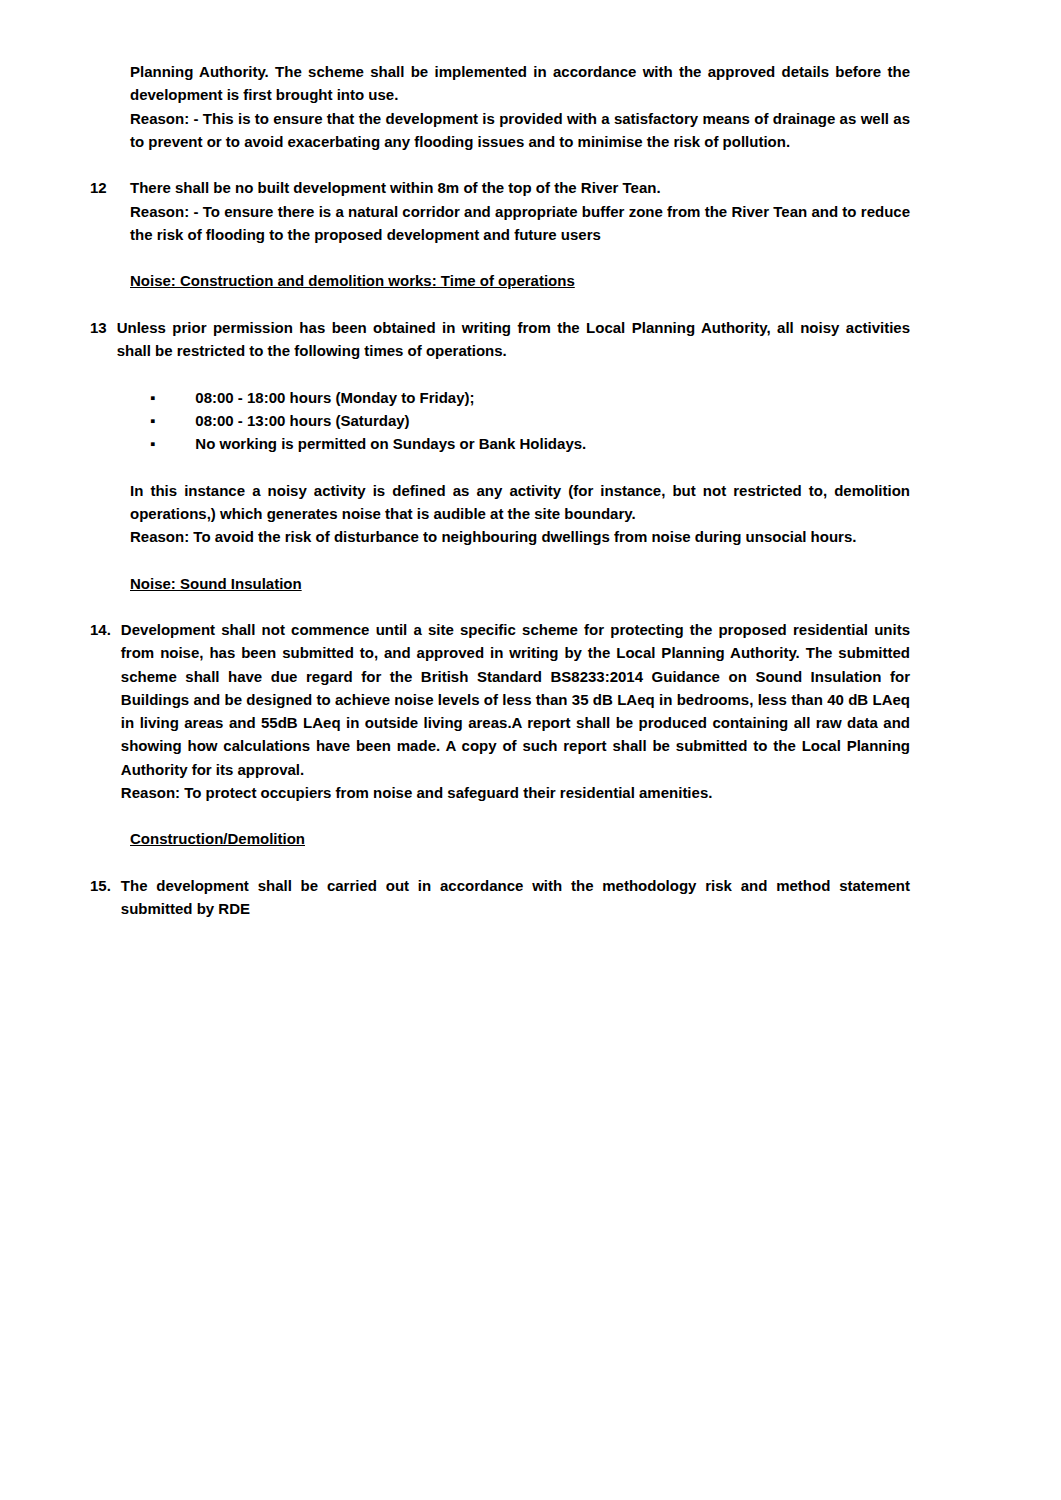Planning Authority. The scheme shall be implemented in accordance with the approved details before the development is first brought into use.
Reason: - This is to ensure that the development is provided with a satisfactory means of drainage as well as to prevent or to avoid exacerbating any flooding issues and to minimise the risk of pollution.
12 There shall be no built development within 8m of the top of the River Tean.
Reason: - To ensure there is a natural corridor and appropriate buffer zone from the River Tean and to reduce the risk of flooding to the proposed development and future users
Noise: Construction and demolition works: Time of operations
13
Unless prior permission has been obtained in writing from the Local Planning Authority, all noisy activities shall be restricted to the following times of operations.
▪08:00 - 18:00 hours (Monday to Friday);
▪08:00 - 13:00 hours (Saturday)
▪No working is permitted on Sundays or Bank Holidays.
In this instance a noisy activity is defined as any activity (for instance, but not restricted to, demolition operations,) which generates noise that is audible at the site boundary.
Reason: To avoid the risk of disturbance to neighbouring dwellings from noise during unsocial hours.
Noise: Sound Insulation
14.
Development shall not commence until a site specific scheme for protecting the proposed residential units from noise, has been submitted to, and approved in writing by the Local Planning Authority. The submitted scheme shall have due regard for the British Standard BS8233:2014 Guidance on Sound Insulation for Buildings and be designed to achieve noise levels of less than 35 dB LAeq in bedrooms, less than 40 dB LAeq in living areas and 55dB LAeq in outside living areas.A report shall be produced containing all raw data and showing how calculations have been made. A copy of such report shall be submitted to the Local Planning Authority for its approval.
Reason: To protect occupiers from noise and safeguard their residential amenities.
Construction/Demolition
15.
The development shall be carried out in accordance with the methodology risk and method statement submitted by RDE